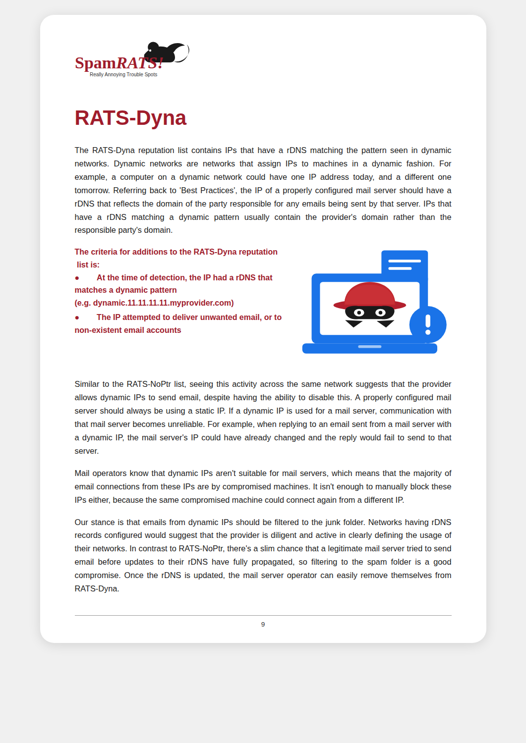SpamRATS! Really Annoying Trouble Spots
RATS-Dyna
The RATS-Dyna reputation list contains IPs that have a rDNS matching the pattern seen in dynamic networks. Dynamic networks are networks that assign IPs to machines in a dynamic fashion. For example, a computer on a dynamic network could have one IP address today, and a different one tomorrow. Referring back to 'Best Practices', the IP of a properly configured mail server should have a rDNS that reflects the domain of the party responsible for any emails being sent by that server. IPs that have a rDNS matching a dynamic pattern usually contain the provider's domain rather than the responsible party's domain.
The criteria for additions to the RATS-Dyna reputation
list is:
● At the time of detection, the IP had a rDNS that matches a dynamic pattern
(e.g. dynamic.11.11.11.11.myprovider.com)
● The IP attempted to deliver unwanted email, or to non-existent email accounts
Similar to the RATS-NoPtr list, seeing this activity across the same network suggests that the provider allows dynamic IPs to send email, despite having the ability to disable this. A properly configured mail server should always be using a static IP. If a dynamic IP is used for a mail server, communication with that mail server becomes unreliable. For example, when replying to an email sent from a mail server with a dynamic IP, the mail server's IP could have already changed and the reply would fail to send to that server.
Mail operators know that dynamic IPs aren't suitable for mail servers, which means that the majority of email connections from these IPs are by compromised machines. It isn't enough to manually block these IPs either, because the same compromised machine could connect again from a different IP.
Our stance is that emails from dynamic IPs should be filtered to the junk folder. Networks having rDNS records configured would suggest that the provider is diligent and active in clearly defining the usage of their networks. In contrast to RATS-NoPtr, there's a slim chance that a legitimate mail server tried to send email before updates to their rDNS have fully propagated, so filtering to the spam folder is a good compromise. Once the rDNS is updated, the mail server operator can easily remove themselves from RATS-Dyna.
9